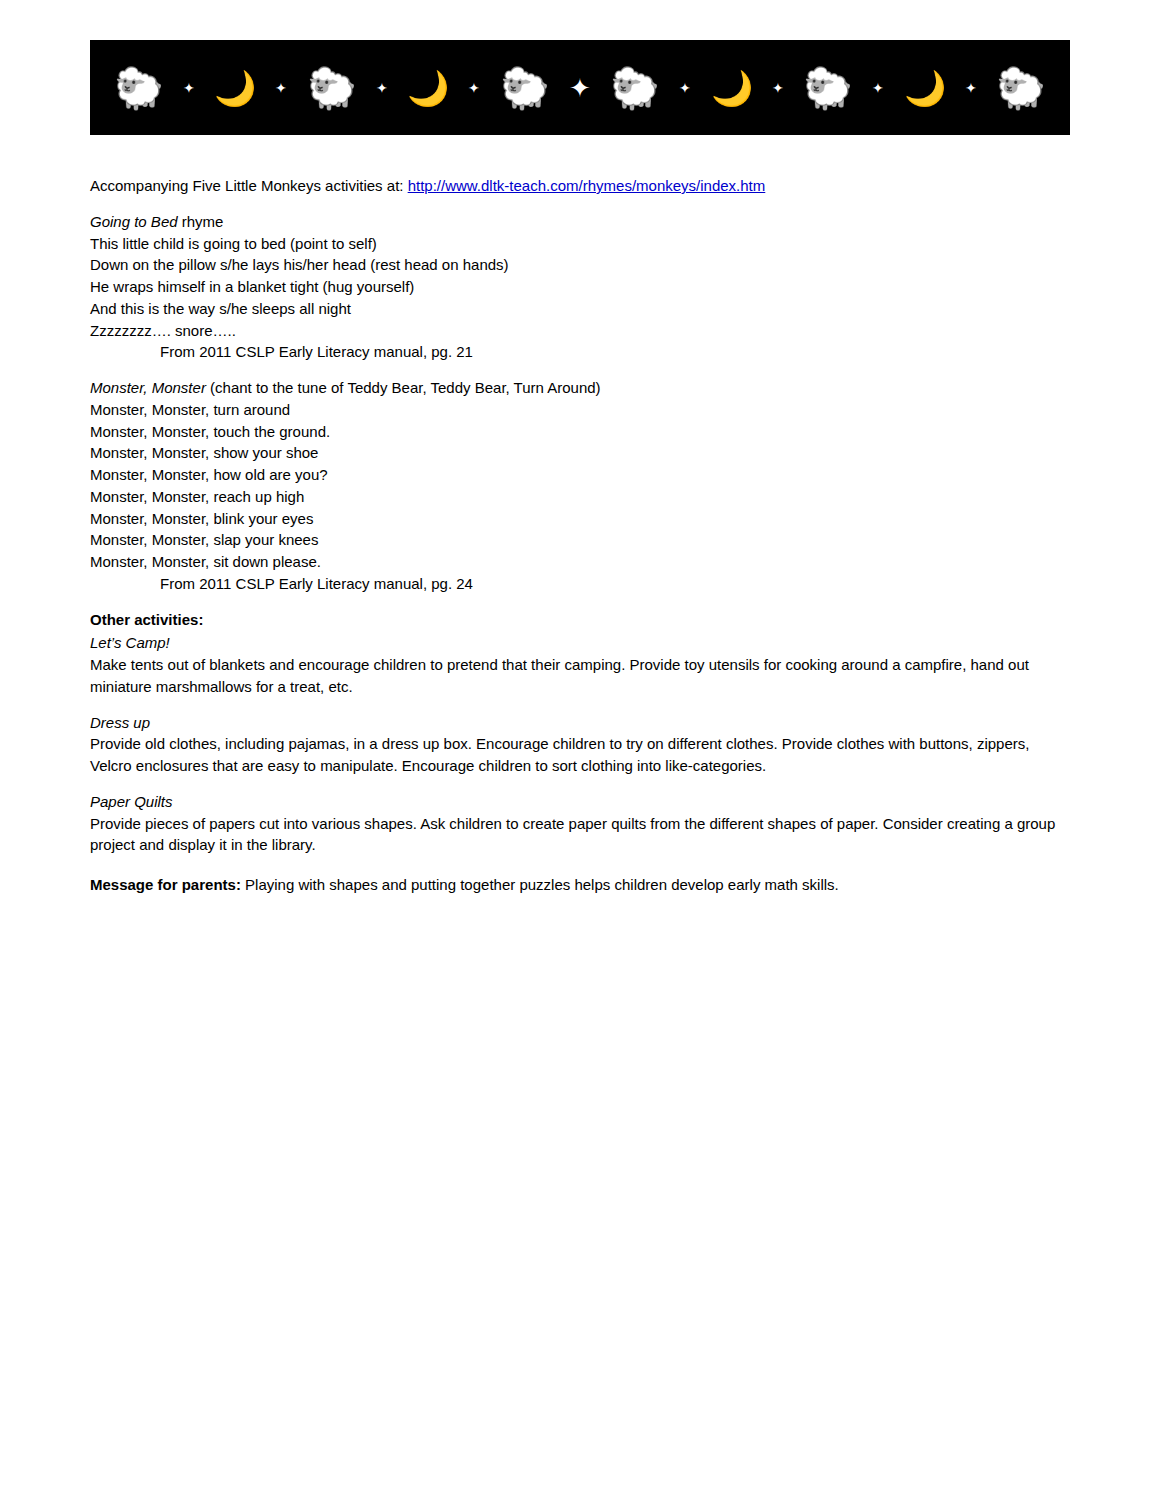🐑 ✦ 🌙 ✦ 🐑 ✦ 🌙 ✦ 🐑 ✦ 🐑 ✦ 🌙 ✦ 🐑 ✦ 🌙 ✦ 🐑
Accompanying Five Little Monkeys activities at: http://www.dltk-teach.com/rhymes/monkeys/index.htm
Going to Bed rhyme
This little child is going to bed (point to self)
Down on the pillow s/he lays his/her head (rest head on hands)
He wraps himself in a blanket tight (hug yourself)
And this is the way s/he sleeps all night
Zzzzzzzz…. snore…..
From 2011 CSLP Early Literacy manual, pg. 21
Monster, Monster (chant to the tune of Teddy Bear, Teddy Bear, Turn Around)
Monster, Monster, turn around
Monster, Monster, touch the ground.
Monster, Monster, show your shoe
Monster, Monster, how old are you?
Monster, Monster, reach up high
Monster, Monster, blink your eyes
Monster, Monster, slap your knees
Monster, Monster, sit down please.
From 2011 CSLP Early Literacy manual, pg. 24
Other activities:
Let’s Camp!
Make tents out of blankets and encourage children to pretend that their camping. Provide toy utensils for cooking around a campfire, hand out miniature marshmallows for a treat, etc.
Dress up
Provide old clothes, including pajamas, in a dress up box. Encourage children to try on different clothes. Provide clothes with buttons, zippers, Velcro enclosures that are easy to manipulate. Encourage children to sort clothing into like-categories.
Paper Quilts
Provide pieces of papers cut into various shapes. Ask children to create paper quilts from the different shapes of paper. Consider creating a group project and display it in the library.
Message for parents: Playing with shapes and putting together puzzles helps children develop early math skills.